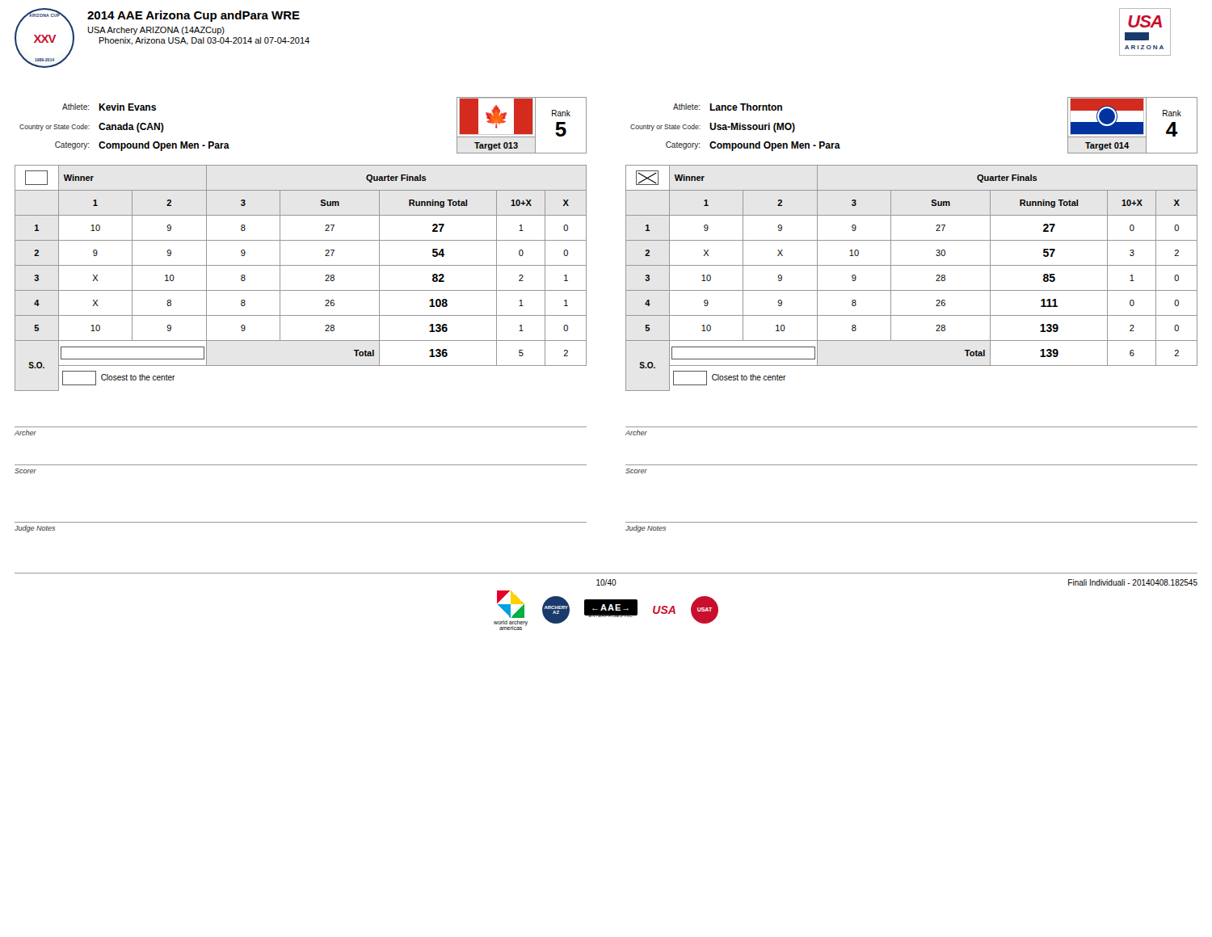XXV
2014 AAE Arizona Cup andPara WRE
USA Archery ARIZONA (14AZCup)
Phoenix, Arizona USA, Dal 03-04-2014 al 07-04-2014
USA ARIZONA
| Athlete: | Kevin Evans | 🍁 | Rank 5 |
| Country or State Code: | Canada (CAN) |
| Category: | Compound Open Men - Para | Target 013 |
| | Winner | Quarter Finals |
| | 1 | 2 | 3 | Sum | Running Total | 10+X | X |
| 1 | 10 | 9 | 8 | 27 | 27 | 1 | 0 |
| 2 | 9 | 9 | 9 | 27 | 54 | 0 | 0 |
| 3 | X | 10 | 8 | 28 | 82 | 2 | 1 |
| 4 | X | 8 | 8 | 26 | 108 | 1 | 1 |
| 5 | 10 | 9 | 9 | 28 | 136 | 1 | 0 |
| S.O. | | Total | 136 | 5 | 2 |
| Closest to the center | | | | |
Archer
Scorer
Judge Notes
| Athlete: | Lance Thornton | | Rank 4 |
| Country or State Code: | Usa-Missouri (MO) |
| Category: | Compound Open Men - Para | Target 014 |
| | Winner | Quarter Finals |
| | 1 | 2 | 3 | Sum | Running Total | 10+X | X |
| 1 | 9 | 9 | 9 | 27 | 27 | 0 | 0 |
| 2 | X | X | 10 | 30 | 57 | 3 | 2 |
| 3 | 10 | 9 | 9 | 28 | 85 | 1 | 0 |
| 4 | 9 | 9 | 8 | 26 | 111 | 0 | 0 |
| 5 | 10 | 10 | 8 | 28 | 139 | 2 | 0 |
| S.O. | | Total | 139 | 6 | 2 |
| Closest to the center | | | | |
Archer
Scorer
Judge Notes
10/40
Finali Individuali - 20140408.182545
world archery
americas
ARCHERY
AZ
←AAE→
ENTERPRISES INC.
USA
USAT